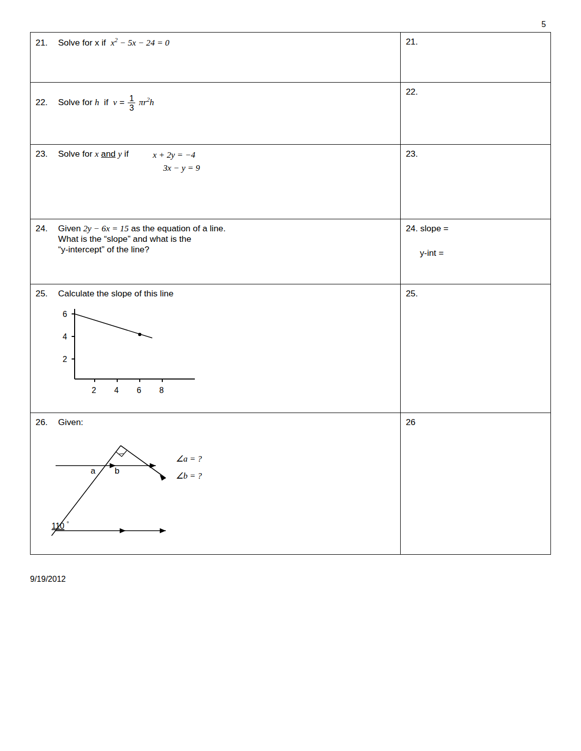5
| 21. Solve for x if x 2 − 5x − 24 = 0 | 21. |
| 22. Solve for h if v = 1 3 πr 2 h | 22. |
| 23. Solve for x and y if x + 2y = −4 3x − y = 9 | 23. |
| 24. Given 2y − 6x = 15 as the equation of a line. What is the “slope” and what is the “y-intercept” of the line? | 24. slope = y-int = |
| 25. Calculate the slope of this line 6 4 2 2 4 6 8 | 25. |
| 26. Given: a b 110 ° ∠a = ? ∠b = ? | 26 |
9/19/2012